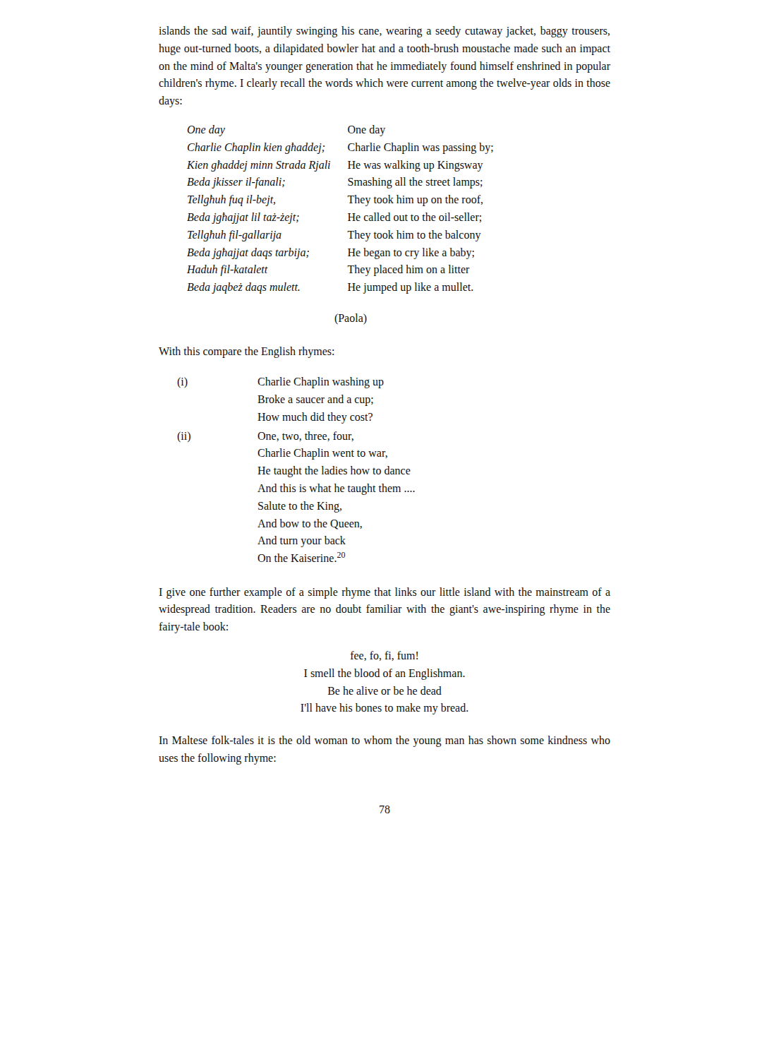islands the sad waif, jauntily swinging his cane, wearing a seedy cutaway jacket, baggy trousers, huge out-turned boots, a dilapidated bowler hat and a tooth-brush moustache made such an impact on the mind of Malta's younger generation that he immediately found himself enshrined in popular children's rhyme. I clearly recall the words which were current among the twelve-year olds in those days:
| One day | One day |
| Charlie Chaplin kien għaddej; | Charlie Chaplin was passing by; |
| Kien għaddej minn Strada Rjali | He was walking up Kingsway |
| Beda jkisser il-fanali; | Smashing all the street lamps; |
| Tellgħuh fuq il-bejt, | They took him up on the roof, |
| Beda jgħajjat lil taż-żejt; | He called out to the oil-seller; |
| Tellgħuh fil-gallarija | They took him to the balcony |
| Beda jgħajjat daqs tarbija; | He began to cry like a baby; |
| Haduh fil-katalett | They placed him on a litter |
| Beda jaqbeż daqs mulett. | He jumped up like a mullet. |
(Paola)
With this compare the English rhymes:
| (i) | Charlie Chaplin washing up Broke a saucer and a cup; How much did they cost? |
| (ii) | One, two, three, four, Charlie Chaplin went to war, He taught the ladies how to dance And this is what he taught them .... Salute to the King, And bow to the Queen, And turn your back On the Kaiserine. 20 |
I give one further example of a simple rhyme that links our little island with the mainstream of a widespread tradition. Readers are no doubt familiar with the giant's awe-inspiring rhyme in the fairy-tale book:
fee, fo, fi, fum!
I smell the blood of an Englishman.
Be he alive or be he dead
I'll have his bones to make my bread.
In Maltese folk-tales it is the old woman to whom the young man has shown some kindness who uses the following rhyme:
78